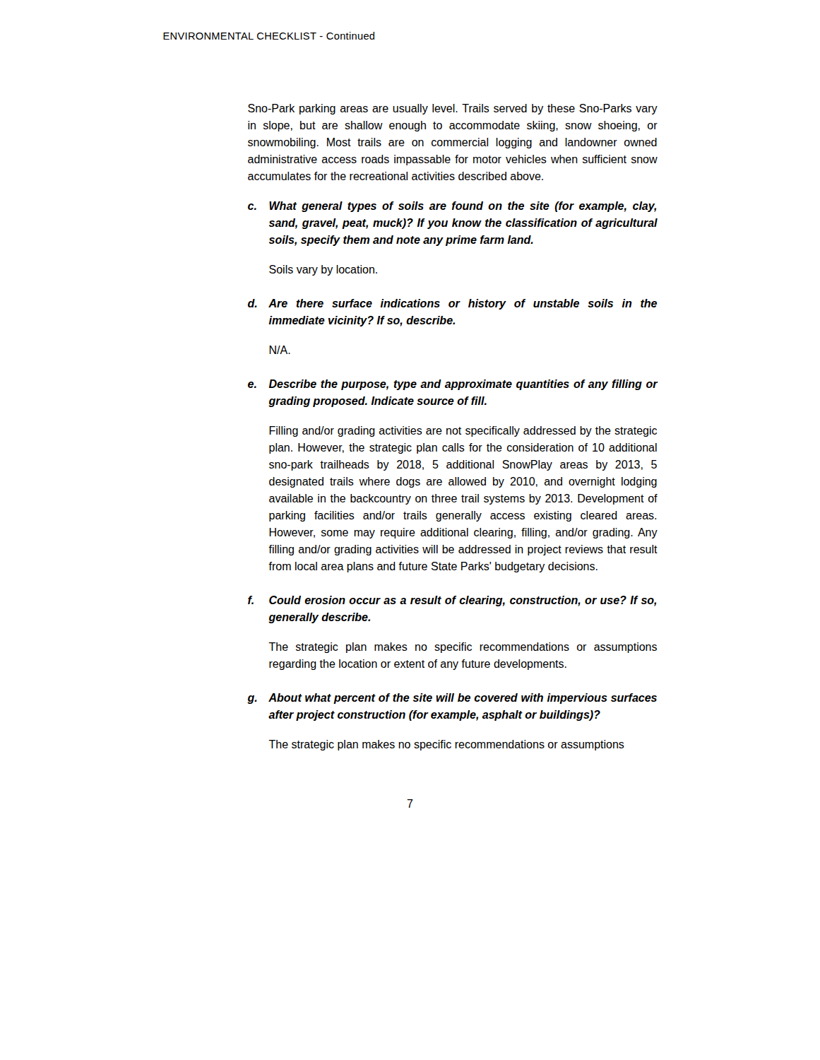ENVIRONMENTAL CHECKLIST - Continued
Sno-Park parking areas are usually level. Trails served by these Sno-Parks vary in slope, but are shallow enough to accommodate skiing, snow shoeing, or snowmobiling. Most trails are on commercial logging and landowner owned administrative access roads impassable for motor vehicles when sufficient snow accumulates for the recreational activities described above.
c.
What general types of soils are found on the site (for example, clay, sand, gravel, peat, muck)? If you know the classification of agricultural soils, specify them and note any prime farm land.
Soils vary by location.
d.
Are there surface indications or history of unstable soils in the immediate vicinity? If so, describe.
N/A.
e.
Describe the purpose, type and approximate quantities of any filling or grading proposed. Indicate source of fill.
Filling and/or grading activities are not specifically addressed by the strategic plan. However, the strategic plan calls for the consideration of 10 additional sno-park trailheads by 2018, 5 additional SnowPlay areas by 2013, 5 designated trails where dogs are allowed by 2010, and overnight lodging available in the backcountry on three trail systems by 2013. Development of parking facilities and/or trails generally access existing cleared areas. However, some may require additional clearing, filling, and/or grading. Any filling and/or grading activities will be addressed in project reviews that result from local area plans and future State Parks' budgetary decisions.
f.
Could erosion occur as a result of clearing, construction, or use? If so, generally describe.
The strategic plan makes no specific recommendations or assumptions regarding the location or extent of any future developments.
g.
About what percent of the site will be covered with impervious surfaces after project construction (for example, asphalt or buildings)?
The strategic plan makes no specific recommendations or assumptions
7